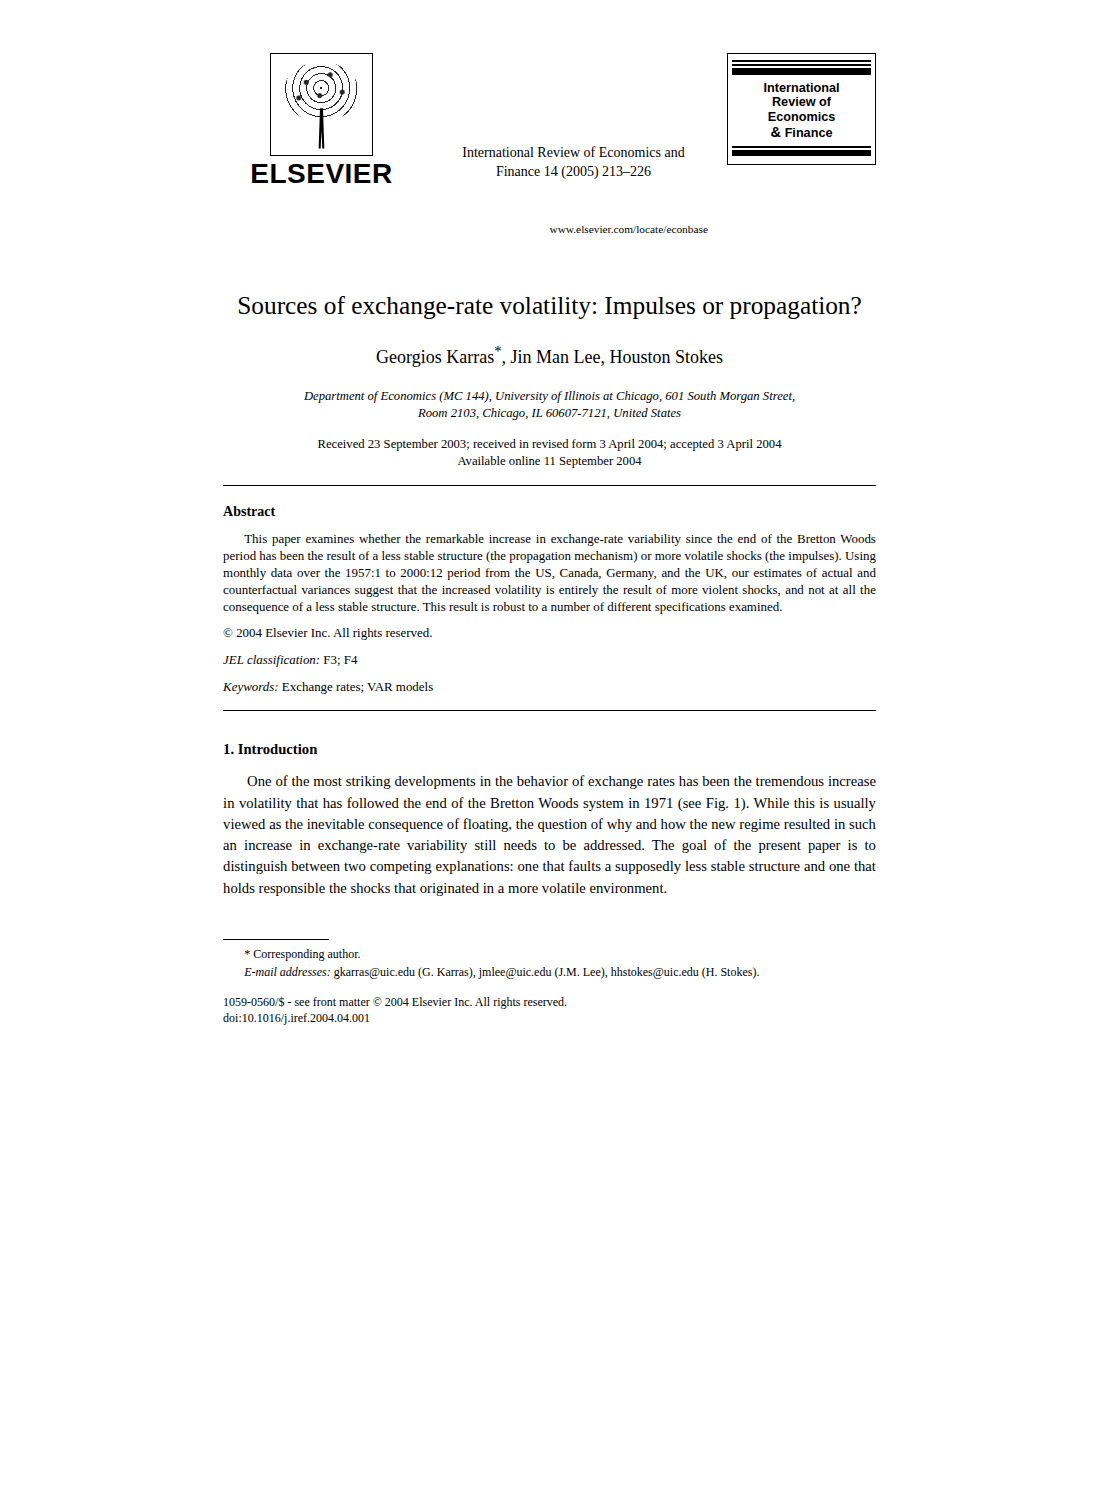ELSEVIER
International Review of Economics and Finance 14 (2005) 213–226
www.elsevier.com/locate/econbase
International
Review of
Economics
& Finance
Sources of exchange-rate volatility: Impulses or propagation?
Georgios Karras*, Jin Man Lee, Houston Stokes
Department of Economics (MC 144), University of Illinois at Chicago, 601 South Morgan Street,
Room 2103, Chicago, IL 60607-7121, United States
Received 23 September 2003; received in revised form 3 April 2004; accepted 3 April 2004
Available online 11 September 2004
Abstract
This paper examines whether the remarkable increase in exchange-rate variability since the end of the Bretton Woods period has been the result of a less stable structure (the propagation mechanism) or more volatile shocks (the impulses). Using monthly data over the 1957:1 to 2000:12 period from the US, Canada, Germany, and the UK, our estimates of actual and counterfactual variances suggest that the increased volatility is entirely the result of more violent shocks, and not at all the consequence of a less stable structure. This result is robust to a number of different specifications examined.
© 2004 Elsevier Inc. All rights reserved.
JEL classification: F3; F4
Keywords: Exchange rates; VAR models
1. Introduction
One of the most striking developments in the behavior of exchange rates has been the tremendous increase in volatility that has followed the end of the Bretton Woods system in 1971 (see Fig. 1). While this is usually viewed as the inevitable consequence of floating, the question of why and how the new regime resulted in such an increase in exchange-rate variability still needs to be addressed. The goal of the present paper is to distinguish between two competing explanations: one that faults a supposedly less stable structure and one that holds responsible the shocks that originated in a more volatile environment.
* Corresponding author.
E-mail addresses: gkarras@uic.edu (G. Karras), jmlee@uic.edu (J.M. Lee), hhstokes@uic.edu (H. Stokes).
1059-0560/$ - see front matter © 2004 Elsevier Inc. All rights reserved.
doi:10.1016/j.iref.2004.04.001